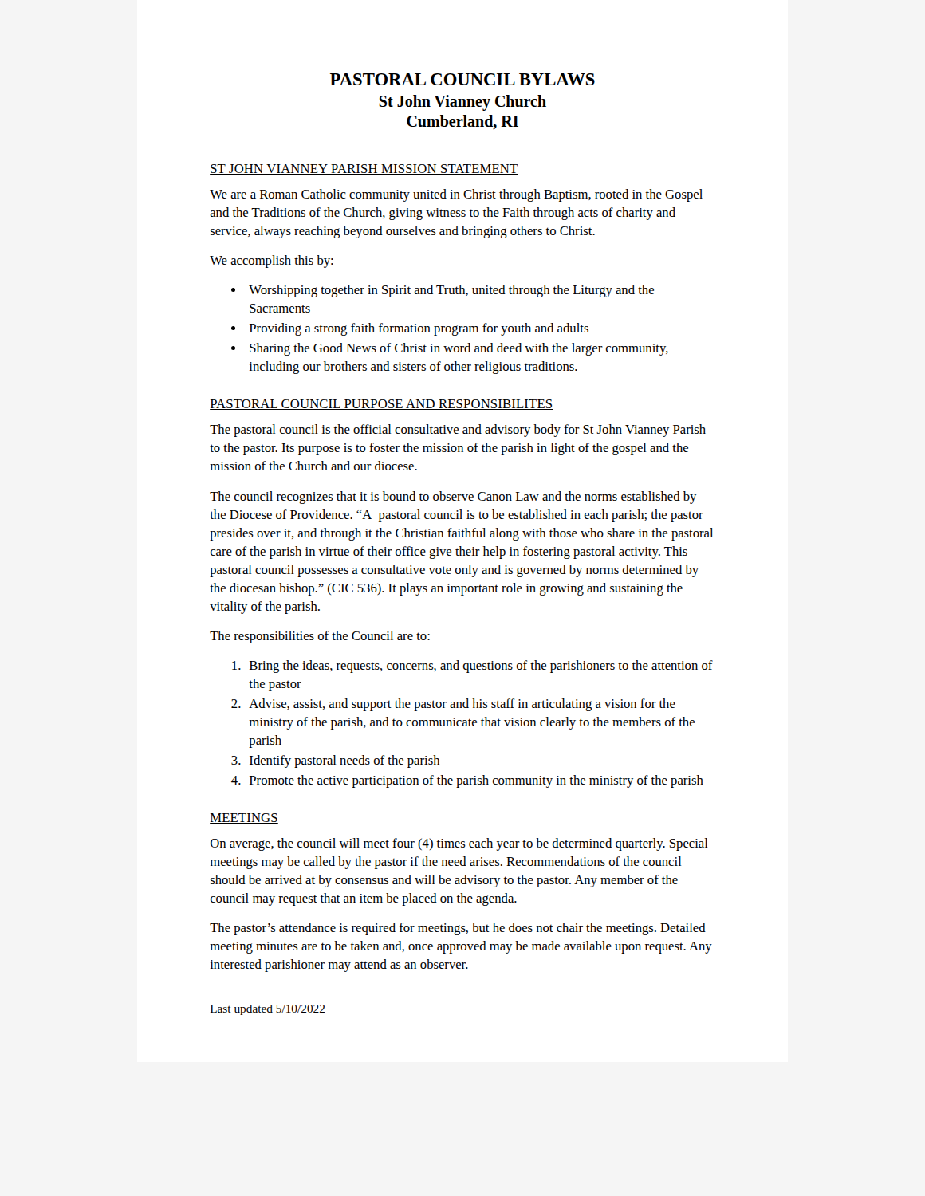PASTORAL COUNCIL BYLAWS St John Vianney Church Cumberland, RI
ST JOHN VIANNEY PARISH MISSION STATEMENT
We are a Roman Catholic community united in Christ through Baptism, rooted in the Gospel and the Traditions of the Church, giving witness to the Faith through acts of charity and service, always reaching beyond ourselves and bringing others to Christ.
We accomplish this by:
Worshipping together in Spirit and Truth, united through the Liturgy and the Sacraments
Providing a strong faith formation program for youth and adults
Sharing the Good News of Christ in word and deed with the larger community, including our brothers and sisters of other religious traditions.
PASTORAL COUNCIL PURPOSE AND RESPONSIBILITES
The pastoral council is the official consultative and advisory body for St John Vianney Parish to the pastor. Its purpose is to foster the mission of the parish in light of the gospel and the mission of the Church and our diocese.
The council recognizes that it is bound to observe Canon Law and the norms established by the Diocese of Providence. “A pastoral council is to be established in each parish; the pastor presides over it, and through it the Christian faithful along with those who share in the pastoral care of the parish in virtue of their office give their help in fostering pastoral activity. This pastoral council possesses a consultative vote only and is governed by norms determined by the diocesan bishop.” (CIC 536). It plays an important role in growing and sustaining the vitality of the parish.
The responsibilities of the Council are to:
Bring the ideas, requests, concerns, and questions of the parishioners to the attention of the pastor
Advise, assist, and support the pastor and his staff in articulating a vision for the ministry of the parish, and to communicate that vision clearly to the members of the parish
Identify pastoral needs of the parish
Promote the active participation of the parish community in the ministry of the parish
MEETINGS
On average, the council will meet four (4) times each year to be determined quarterly. Special meetings may be called by the pastor if the need arises. Recommendations of the council should be arrived at by consensus and will be advisory to the pastor. Any member of the council may request that an item be placed on the agenda.
The pastor’s attendance is required for meetings, but he does not chair the meetings. Detailed meeting minutes are to be taken and, once approved may be made available upon request. Any interested parishioner may attend as an observer.
Last updated 5/10/2022